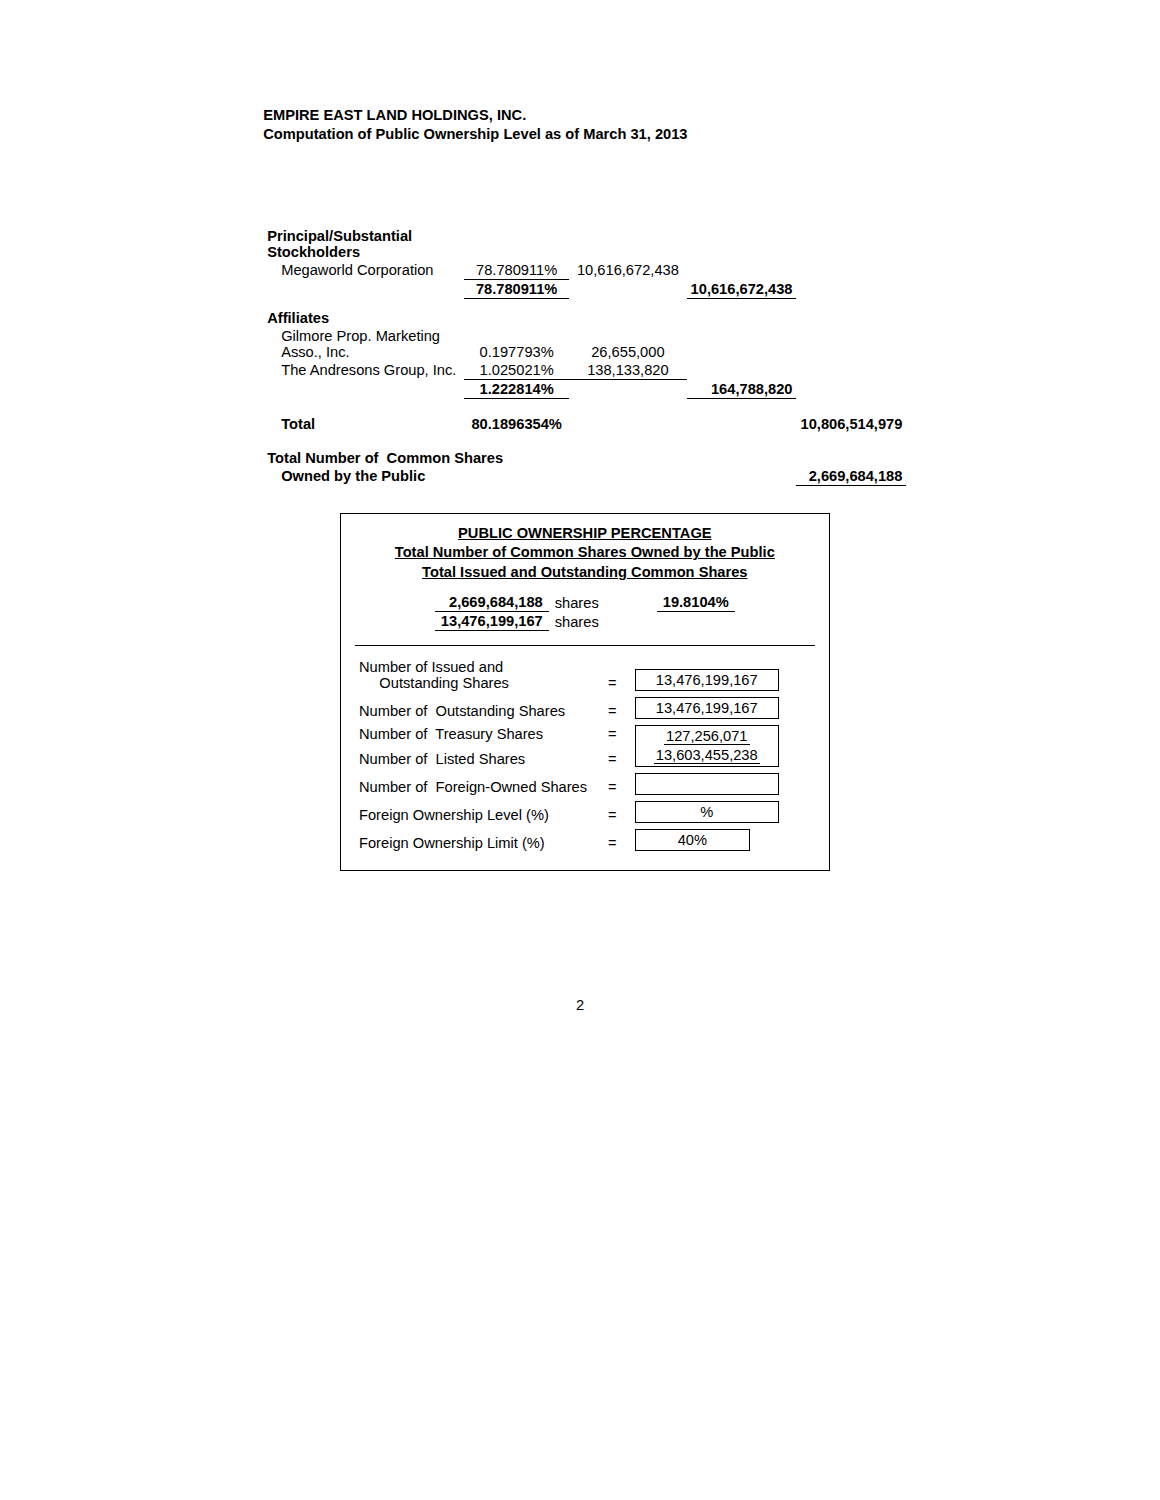EMPIRE EAST LAND HOLDINGS, INC.
Computation of Public Ownership Level as of March 31, 2013
| Principal/Substantial Stockholders | | | | |
| Megaworld Corporation | 78.780911% | 10,616,672,438 | | |
| | 78.780911% | | 10,616,672,438 | |
| Affiliates | | | | |
| Gilmore Prop. Marketing Asso., Inc. | 0.197793% | 26,655,000 | | |
| The Andresons Group, Inc. | 1.025021% | 138,133,820 | | |
| | 1.222814% | | 164,788,820 | |
| Total | 80.1896354% | | | 10,806,514,979 |
| Total Number of Common Shares | | | |
| Owned by the Public | | | | 2,669,684,188 |
PUBLIC OWNERSHIP PERCENTAGE
Total Number of Common Shares Owned by the Public
Total Issued and Outstanding Common Shares
| 2,669,684,188 | shares | | 19.8104% |
| 13,476,199,167 | shares | | |
| Number of Issued and Outstanding Shares | = | 13,476,199,167 |
| Number of Outstanding Shares | = | 13,476,199,167 |
| Number of Treasury Shares | = | 127,256,071 |
| Number of Listed Shares | = | 13,603,455,238 |
| Number of Foreign-Owned Shares | = | |
| Foreign Ownership Level (%) | = | % |
| Foreign Ownership Limit (%) | = | 40% |
2